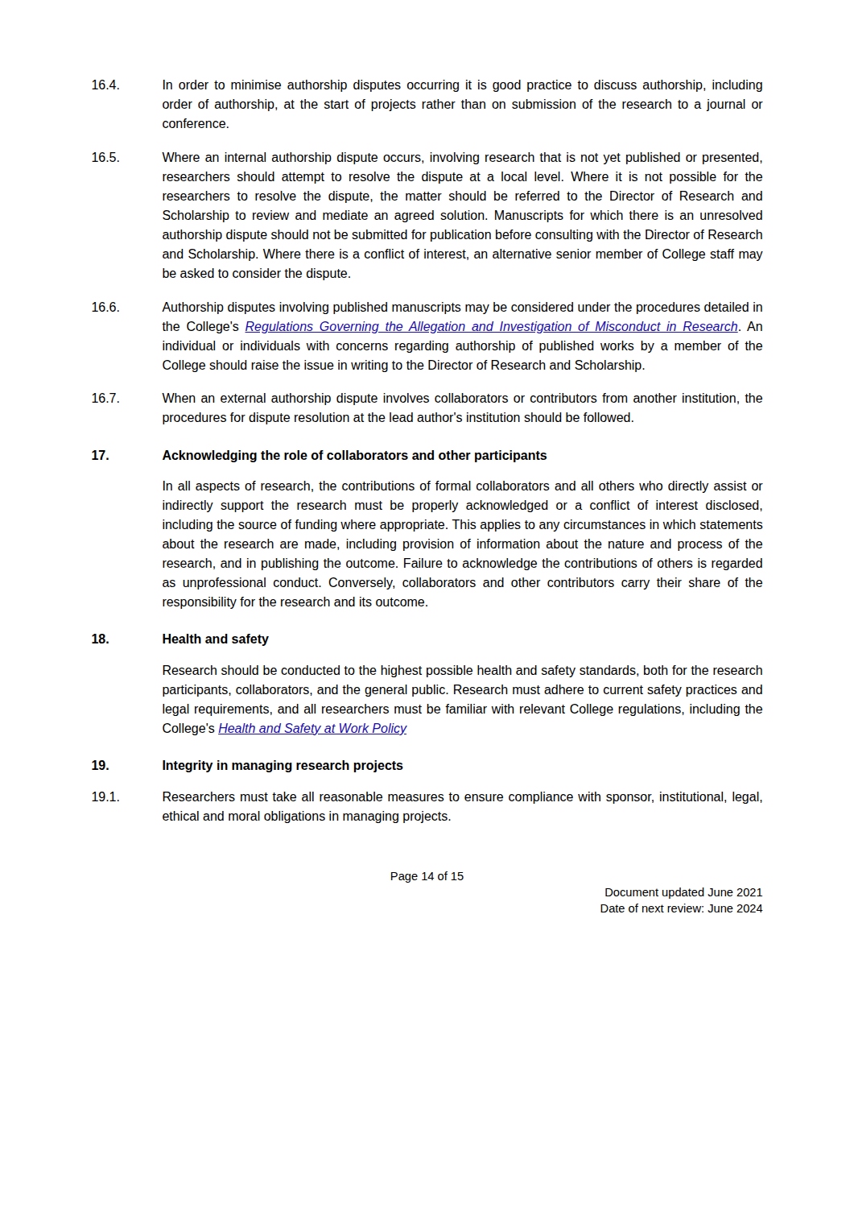16.4.
In order to minimise authorship disputes occurring it is good practice to discuss authorship, including order of authorship, at the start of projects rather than on submission of the research to a journal or conference.
16.5.
Where an internal authorship dispute occurs, involving research that is not yet published or presented, researchers should attempt to resolve the dispute at a local level. Where it is not possible for the researchers to resolve the dispute, the matter should be referred to the Director of Research and Scholarship to review and mediate an agreed solution. Manuscripts for which there is an unresolved authorship dispute should not be submitted for publication before consulting with the Director of Research and Scholarship. Where there is a conflict of interest, an alternative senior member of College staff may be asked to consider the dispute.
16.6.
Authorship disputes involving published manuscripts may be considered under the procedures detailed in the College's Regulations Governing the Allegation and Investigation of Misconduct in Research. An individual or individuals with concerns regarding authorship of published works by a member of the College should raise the issue in writing to the Director of Research and Scholarship.
16.7.
When an external authorship dispute involves collaborators or contributors from another institution, the procedures for dispute resolution at the lead author's institution should be followed.
17.
Acknowledging the role of collaborators and other participants
In all aspects of research, the contributions of formal collaborators and all others who directly assist or indirectly support the research must be properly acknowledged or a conflict of interest disclosed, including the source of funding where appropriate. This applies to any circumstances in which statements about the research are made, including provision of information about the nature and process of the research, and in publishing the outcome. Failure to acknowledge the contributions of others is regarded as unprofessional conduct. Conversely, collaborators and other contributors carry their share of the responsibility for the research and its outcome.
18.
Health and safety
Research should be conducted to the highest possible health and safety standards, both for the research participants, collaborators, and the general public. Research must adhere to current safety practices and legal requirements, and all researchers must be familiar with relevant College regulations, including the College's Health and Safety at Work Policy
19.
Integrity in managing research projects
19.1.
Researchers must take all reasonable measures to ensure compliance with sponsor, institutional, legal, ethical and moral obligations in managing projects.
Page 14 of 15
Document updated June 2021
Date of next review: June 2024